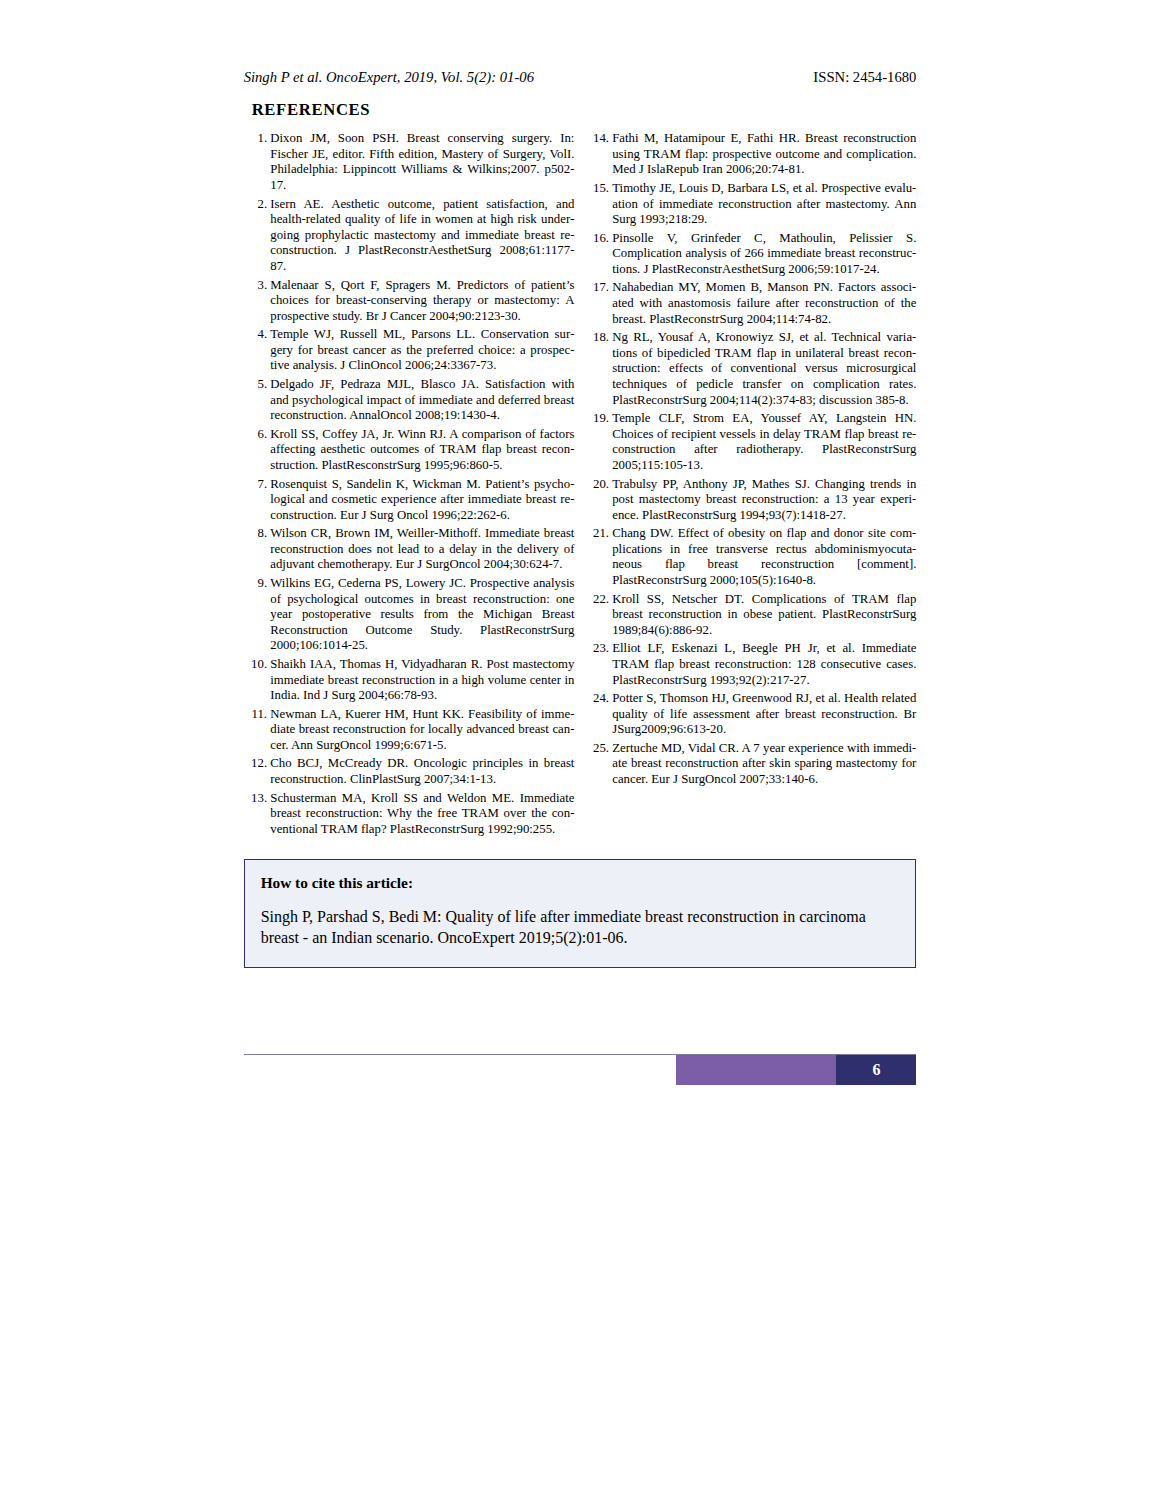Singh P et al. OncoExpert, 2019, Vol. 5(2): 01-06
ISSN: 2454-1680
REFERENCES
Dixon JM, Soon PSH. Breast conserving surgery. In: Fischer JE, editor. Fifth edition, Mastery of Surgery, VolI. Philadelphia: Lippincott Williams & Wilkins;2007. p502-17.
Isern AE. Aesthetic outcome, patient satisfaction, and health-related quality of life in women at high risk undergoing prophylactic mastectomy and immediate breast reconstruction. J PlastReconstrAesthetSurg 2008;61:1177-87.
Malenaar S, Qort F, Spragers M. Predictors of patient’s choices for breast-conserving therapy or mastectomy: A prospective study. Br J Cancer 2004;90:2123-30.
Temple WJ, Russell ML, Parsons LL. Conservation surgery for breast cancer as the preferred choice: a prospective analysis. J ClinOncol 2006;24:3367-73.
Delgado JF, Pedraza MJL, Blasco JA. Satisfaction with and psychological impact of immediate and deferred breast reconstruction. AnnalOncol 2008;19:1430-4.
Kroll SS, Coffey JA, Jr. Winn RJ. A comparison of factors affecting aesthetic outcomes of TRAM flap breast reconstruction. PlastResconstrSurg 1995;96:860-5.
Rosenquist S, Sandelin K, Wickman M. Patient’s psychological and cosmetic experience after immediate breast reconstruction. Eur J Surg Oncol 1996;22:262-6.
Wilson CR, Brown IM, Weiller-Mithoff. Immediate breast reconstruction does not lead to a delay in the delivery of adjuvant chemotherapy. Eur J SurgOncol 2004;30:624-7.
Wilkins EG, Cederna PS, Lowery JC. Prospective analysis of psychological outcomes in breast reconstruction: one year postoperative results from the Michigan Breast Reconstruction Outcome Study. PlastReconstrSurg 2000;106:1014-25.
Shaikh IAA, Thomas H, Vidyadharan R. Post mastectomy immediate breast reconstruction in a high volume center in India. Ind J Surg 2004;66:78-93.
Newman LA, Kuerer HM, Hunt KK. Feasibility of immediate breast reconstruction for locally advanced breast cancer. Ann SurgOncol 1999;6:671-5.
Cho BCJ, McCready DR. Oncologic principles in breast reconstruction. ClinPlastSurg 2007;34:1-13.
Schusterman MA, Kroll SS and Weldon ME. Immediate breast reconstruction: Why the free TRAM over the conventional TRAM flap? PlastReconstrSurg 1992;90:255.
Fathi M, Hatamipour E, Fathi HR. Breast reconstruction using TRAM flap: prospective outcome and complication. Med J IslaRepub Iran 2006;20:74-81.
Timothy JE, Louis D, Barbara LS, et al. Prospective evaluation of immediate reconstruction after mastectomy. Ann Surg 1993;218:29.
Pinsolle V, Grinfeder C, Mathoulin, Pelissier S. Complication analysis of 266 immediate breast reconstructions. J PlastReconstrAesthetSurg 2006;59:1017-24.
Nahabedian MY, Momen B, Manson PN. Factors associated with anastomosis failure after reconstruction of the breast. PlastReconstrSurg 2004;114:74-82.
Ng RL, Yousaf A, Kronowiyz SJ, et al. Technical variations of bipedicled TRAM flap in unilateral breast reconstruction: effects of conventional versus microsurgical techniques of pedicle transfer on complication rates. PlastReconstrSurg 2004;114(2):374-83; discussion 385-8.
Temple CLF, Strom EA, Youssef AY, Langstein HN. Choices of recipient vessels in delay TRAM flap breast reconstruction after radiotherapy. PlastReconstrSurg 2005;115:105-13.
Trabulsy PP, Anthony JP, Mathes SJ. Changing trends in post mastectomy breast reconstruction: a 13 year experience. PlastReconstrSurg 1994;93(7):1418-27.
Chang DW. Effect of obesity on flap and donor site complications in free transverse rectus abdominismyocutaneous flap breast reconstruction [comment]. PlastReconstrSurg 2000;105(5):1640-8.
Kroll SS, Netscher DT. Complications of TRAM flap breast reconstruction in obese patient. PlastReconstrSurg 1989;84(6):886-92.
Elliot LF, Eskenazi L, Beegle PH Jr, et al. Immediate TRAM flap breast reconstruction: 128 consecutive cases. PlastReconstrSurg 1993;92(2):217-27.
Potter S, Thomson HJ, Greenwood RJ, et al. Health related quality of life assessment after breast reconstruction. Br JSurg2009;96:613-20.
Zertuche MD, Vidal CR. A 7 year experience with immediate breast reconstruction after skin sparing mastectomy for cancer. Eur J SurgOncol 2007;33:140-6.
How to cite this article:
Singh P, Parshad S, Bedi M: Quality of life after immediate breast reconstruction in carcinoma breast - an Indian scenario. OncoExpert 2019;5(2):01-06.
6